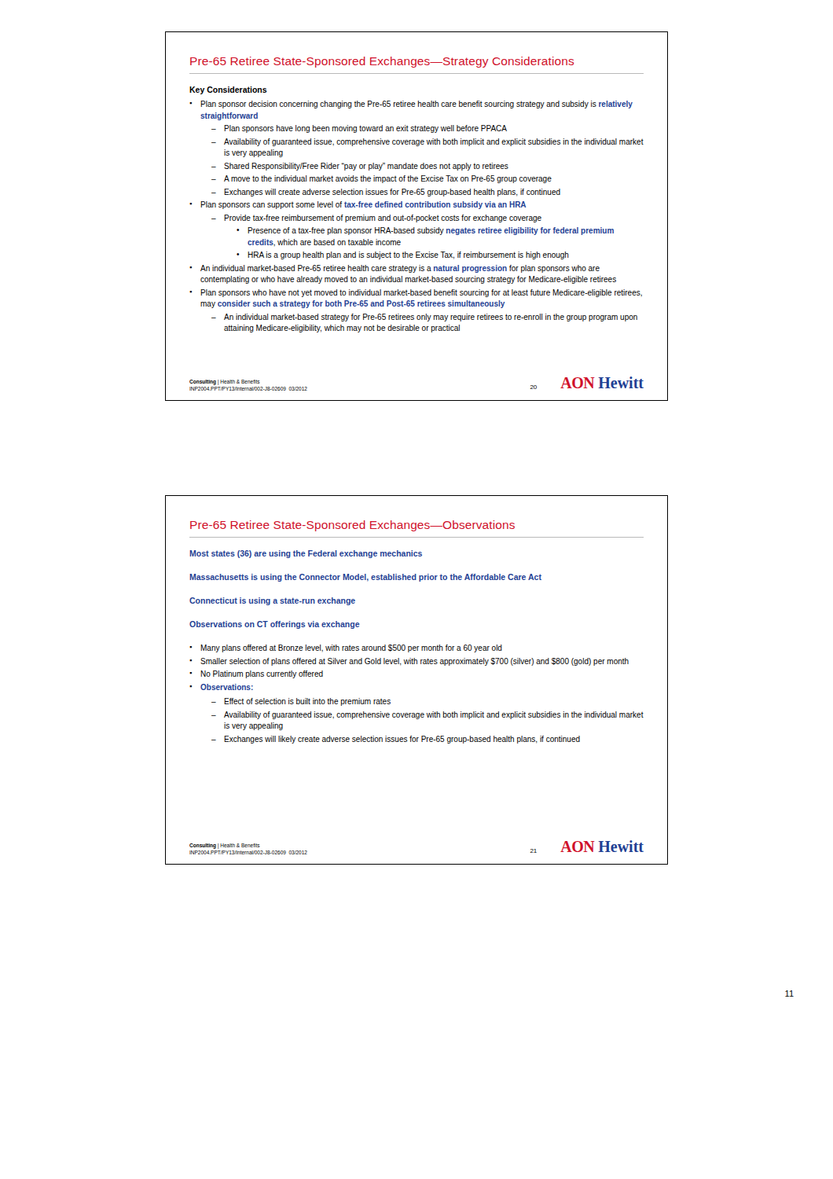Pre-65 Retiree State-Sponsored Exchanges—Strategy Considerations
Key Considerations
Plan sponsor decision concerning changing the Pre-65 retiree health care benefit sourcing strategy and subsidy is relatively straightforward
Plan sponsors have long been moving toward an exit strategy well before PPACA
Availability of guaranteed issue, comprehensive coverage with both implicit and explicit subsidies in the individual market is very appealing
Shared Responsibility/Free Rider “pay or play” mandate does not apply to retirees
A move to the individual market avoids the impact of the Excise Tax on Pre-65 group coverage
Exchanges will create adverse selection issues for Pre-65 group-based health plans, if continued
Plan sponsors can support some level of tax-free defined contribution subsidy via an HRA
Provide tax-free reimbursement of premium and out-of-pocket costs for exchange coverage
Presence of a tax-free plan sponsor HRA-based subsidy negates retiree eligibility for federal premium credits, which are based on taxable income
HRA is a group health plan and is subject to the Excise Tax, if reimbursement is high enough
An individual market-based Pre-65 retiree health care strategy is a natural progression for plan sponsors who are contemplating or who have already moved to an individual market-based sourcing strategy for Medicare-eligible retirees
Plan sponsors who have not yet moved to individual market-based benefit sourcing for at least future Medicare-eligible retirees, may consider such a strategy for both Pre-65 and Post-65 retirees simultaneously
An individual market-based strategy for Pre-65 retirees only may require retirees to re-enroll in the group program upon attaining Medicare-eligibility, which may not be desirable or practical
Consulting | Health & Benefits
INP2004.PPT/PY13/Internal/002-J8-02609 03/2012
20
AON Hewitt
Pre-65 Retiree State-Sponsored Exchanges—Observations
Most states (36) are using the Federal exchange mechanics
Massachusetts is using the Connector Model, established prior to the Affordable Care Act
Connecticut is using a state-run exchange
Observations on CT offerings via exchange
Many plans offered at Bronze level, with rates around $500 per month for a 60 year old
Smaller selection of plans offered at Silver and Gold level, with rates approximately $700 (silver) and $800 (gold) per month
No Platinum plans currently offered
Observations:
Effect of selection is built into the premium rates
Availability of guaranteed issue, comprehensive coverage with both implicit and explicit subsidies in the individual market is very appealing
Exchanges will likely create adverse selection issues for Pre-65 group-based health plans, if continued
Consulting | Health & Benefits
INP2004.PPT/PY13/Internal/002-J8-02609 03/2012
21
AON Hewitt
11